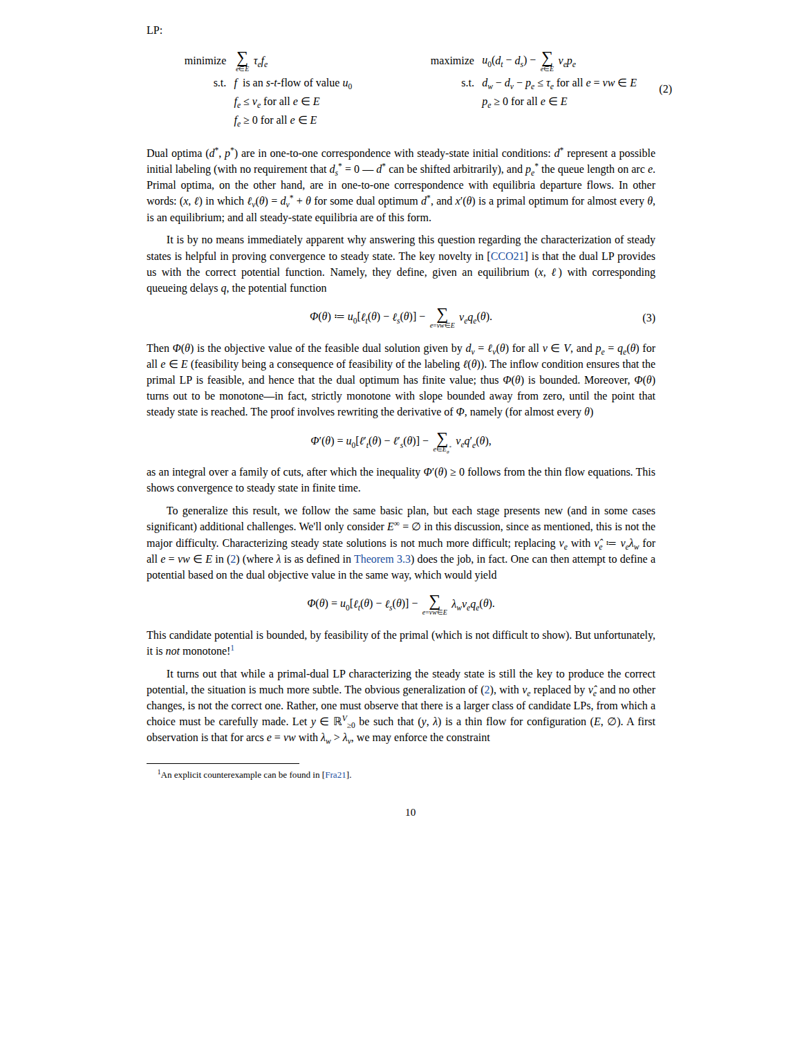LP:
| minimize | ∑ e ∈ E τ e f e |
| s.t. | f is an s - t -flow of value u 0 |
| | f e ≤ ν e for all e ∈ E |
| | f e ≥ 0 for all e ∈ E |
| maximize | u 0 ( d t − d s ) − ∑ e ∈ E ν e p e |
| s.t. | d w − d v − p e ≤ τ e for all e = vw ∈ E |
| | p e ≥ 0 for all e ∈ E |
(2)
Dual optima (d*, p*) are in one-to-one correspondence with steady-state initial conditions: d* represent a possible initial labeling (with no requirement that ds* = 0 — d* can be shifted arbitrarily), and pe* the queue length on arc e. Primal optima, on the other hand, are in one-to-one correspondence with equilibria departure flows. In other words: (x, ℓ) in which ℓv(θ) = dv* + θ for some dual optimum d*, and x′(θ) is a primal optimum for almost every θ, is an equilibrium; and all steady-state equilibria are of this form.
It is by no means immediately apparent why answering this question regarding the characterization of steady states is helpful in proving convergence to steady state. The key novelty in [CCO21] is that the dual LP provides us with the correct potential function. Namely, they define, given an equilibrium (x, ℓ) with corresponding queueing delays q, the potential function
Φ(θ) ≔ u0[ℓt(θ) − ℓs(θ)] − ∑e=vw∈E νeqe(θ). (3)
Then Φ(θ) is the objective value of the feasible dual solution given by dv = ℓv(θ) for all v ∈ V, and pe = qe(θ) for all e ∈ E (feasibility being a consequence of feasibility of the labeling ℓ(θ)). The inflow condition ensures that the primal LP is feasible, and hence that the dual optimum has finite value; thus Φ(θ) is bounded. Moreover, Φ(θ) turns out to be monotone—in fact, strictly monotone with slope bounded away from zero, until the point that steady state is reached. The proof involves rewriting the derivative of Φ, namely (for almost every θ)
Φ′(θ) = u0[ℓ′t(θ) − ℓ′s(θ)] − ∑e∈Eθ* νeq′e(θ),
as an integral over a family of cuts, after which the inequality Φ′(θ) ≥ 0 follows from the thin flow equations. This shows convergence to steady state in finite time.
To generalize this result, we follow the same basic plan, but each stage presents new (and in some cases significant) additional challenges. We'll only consider E∞ = ∅ in this discussion, since as mentioned, this is not the major difficulty. Characterizing steady state solutions is not much more difficult; replacing νe with ν̂e ≔ νeλw for all e = vw ∈ E in (2) (where λ is as defined in Theorem 3.3) does the job, in fact. One can then attempt to define a potential based on the dual objective value in the same way, which would yield
Φ(θ) = u0[ℓt(θ) − ℓs(θ)] − ∑e=vw∈E λwνeqe(θ).
This candidate potential is bounded, by feasibility of the primal (which is not difficult to show). But unfortunately, it is not monotone!1
It turns out that while a primal-dual LP characterizing the steady state is still the key to produce the correct potential, the situation is much more subtle. The obvious generalization of (2), with νe replaced by ν̂e and no other changes, is not the correct one. Rather, one must observe that there is a larger class of candidate LPs, from which a choice must be carefully made. Let y ∈ ℝV≥0 be such that (y, λ) is a thin flow for configuration (E, ∅). A first observation is that for arcs e = vw with λw > λv, we may enforce the constraint
1An explicit counterexample can be found in [Fra21].
10